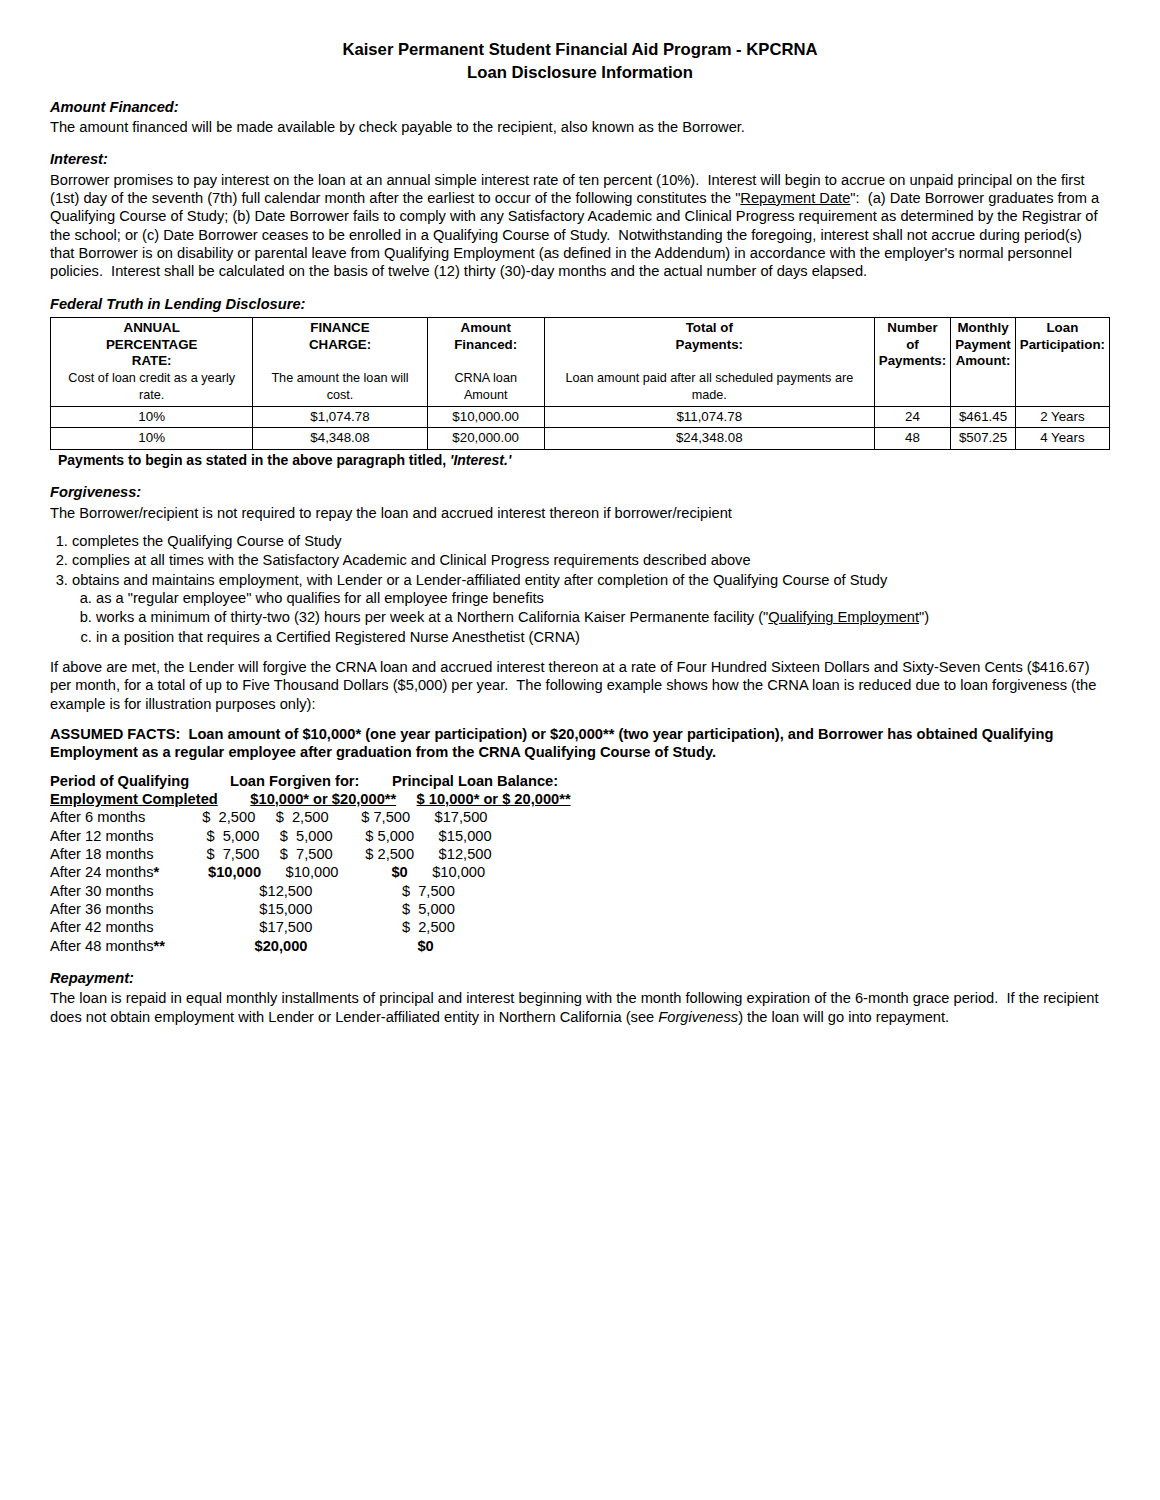Kaiser Permanent Student Financial Aid Program - KPCRNA
Loan Disclosure Information
Amount Financed:
The amount financed will be made available by check payable to the recipient, also known as the Borrower.
Interest:
Borrower promises to pay interest on the loan at an annual simple interest rate of ten percent (10%). Interest will begin to accrue on unpaid principal on the first (1st) day of the seventh (7th) full calendar month after the earliest to occur of the following constitutes the "Repayment Date": (a) Date Borrower graduates from a Qualifying Course of Study; (b) Date Borrower fails to comply with any Satisfactory Academic and Clinical Progress requirement as determined by the Registrar of the school; or (c) Date Borrower ceases to be enrolled in a Qualifying Course of Study. Notwithstanding the foregoing, interest shall not accrue during period(s) that Borrower is on disability or parental leave from Qualifying Employment (as defined in the Addendum) in accordance with the employer's normal personnel policies. Interest shall be calculated on the basis of twelve (12) thirty (30)-day months and the actual number of days elapsed.
Federal Truth in Lending Disclosure:
| ANNUAL PERCENTAGE RATE: Cost of loan credit as a yearly rate. | FINANCE CHARGE: The amount the loan will cost. | Amount Financed: CRNA loan Amount | Total of Payments: Loan amount paid after all scheduled payments are made. | Number of Payments: | Monthly Payment Amount: | Loan Participation: |
| --- | --- | --- | --- | --- | --- | --- |
| 10% | $1,074.78 | $10,000.00 | $11,074.78 | 24 | $461.45 | 2 Years |
| 10% | $4,348.08 | $20,000.00 | $24,348.08 | 48 | $507.25 | 4 Years |
Payments to begin as stated in the above paragraph titled, 'Interest.'
Forgiveness:
The Borrower/recipient is not required to repay the loan and accrued interest thereon if borrower/recipient
completes the Qualifying Course of Study
complies at all times with the Satisfactory Academic and Clinical Progress requirements described above
obtains and maintains employment, with Lender or a Lender-affiliated entity after completion of the Qualifying Course of Study
as a "regular employee" who qualifies for all employee fringe benefits
works a minimum of thirty-two (32) hours per week at a Northern California Kaiser Permanente facility ("Qualifying Employment")
in a position that requires a Certified Registered Nurse Anesthetist (CRNA)
If above are met, the Lender will forgive the CRNA loan and accrued interest thereon at a rate of Four Hundred Sixteen Dollars and Sixty-Seven Cents ($416.67) per month, for a total of up to Five Thousand Dollars ($5,000) per year. The following example shows how the CRNA loan is reduced due to loan forgiveness (the example is for illustration purposes only):
ASSUMED FACTS: Loan amount of $10,000* (one year participation) or $20,000** (two year participation), and Borrower has obtained Qualifying Employment as a regular employee after graduation from the CRNA Qualifying Course of Study.
Period of Qualifying          Loan Forgiven for:        Principal Loan Balance:
Employment Completed        $10,000* or $20,000**     $ 10,000* or $ 20,000**
After 6 months              $  2,500     $  2,500        $ 7,500      $17,500
After 12 months             $  5,000     $  5,000        $ 5,000      $15,000
After 18 months             $  7,500     $  7,500        $ 2,500      $12,500
After 24 months*            $10,000      $10,000             $0      $10,000
After 30 months                          $12,500                      $  7,500
After 36 months                          $15,000                      $  5,000
After 42 months                          $17,500                      $  2,500
After 48 months**                      $20,000                           $0
Repayment:
The loan is repaid in equal monthly installments of principal and interest beginning with the month following expiration of the 6-month grace period. If the recipient does not obtain employment with Lender or Lender-affiliated entity in Northern California (see Forgiveness) the loan will go into repayment.